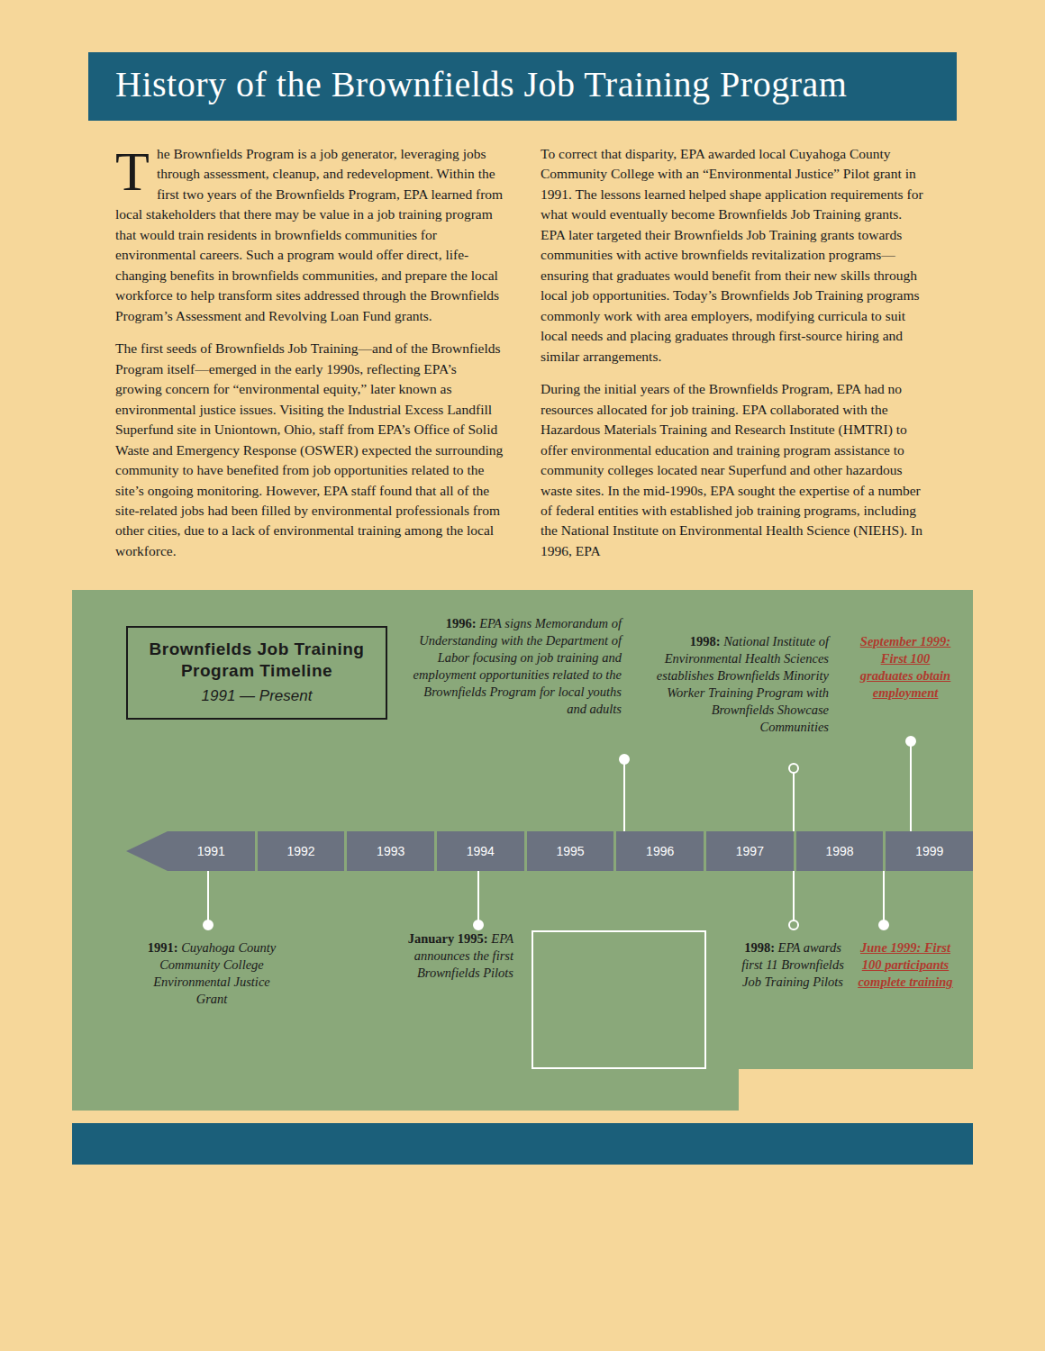History of the Brownfields Job Training Program
The Brownfields Program is a job generator, leveraging jobs through assessment, cleanup, and redevelopment. Within the first two years of the Brownfields Program, EPA learned from local stakeholders that there may be value in a job training program that would train residents in brownfields communities for environmental careers. Such a program would offer direct, life-changing benefits in brownfields communities, and prepare the local workforce to help transform sites addressed through the Brownfields Program’s Assessment and Revolving Loan Fund grants.
The first seeds of Brownfields Job Training—and of the Brownfields Program itself—emerged in the early 1990s, reflecting EPA’s growing concern for “environmental equity,” later known as environmental justice issues. Visiting the Industrial Excess Landfill Superfund site in Uniontown, Ohio, staff from EPA’s Office of Solid Waste and Emergency Response (OSWER) expected the surrounding community to have benefited from job opportunities related to the site’s ongoing monitoring. However, EPA staff found that all of the site-related jobs had been filled by environmental professionals from other cities, due to a lack of environmental training among the local workforce.
To correct that disparity, EPA awarded local Cuyahoga County Community College with an “Environmental Justice” Pilot grant in 1991. The lessons learned helped shape application requirements for what would eventually become Brownfields Job Training grants. EPA later targeted their Brownfields Job Training grants towards communities with active brownfields revitalization programs—ensuring that graduates would benefit from their new skills through local job opportunities. Today’s Brownfields Job Training programs commonly work with area employers, modifying curricula to suit local needs and placing graduates through first-source hiring and similar arrangements.
During the initial years of the Brownfields Program, EPA had no resources allocated for job training. EPA collaborated with the Hazardous Materials Training and Research Institute (HMTRI) to offer environmental education and training program assistance to community colleges located near Superfund and other hazardous waste sites. In the mid-1990s, EPA sought the expertise of a number of federal entities with established job training programs, including the National Institute on Environmental Health Science (NIEHS). In 1996, EPA
Brownfields Job Training
Program Timeline
1991 — Present
1996: EPA signs Memorandum of Understanding with the Department of Labor focusing on job training and employment opportunities related to the Brownfields Program for local youths and adults
1998: National Institute of Environmental Health Sciences establishes Brownfields Minority Worker Training Program with Brownfields Showcase Communities
September 1999: First 100 graduates obtain employment
1991
1992
1993
1994
1995
1996
1997
1998
1999
1991: Cuyahoga County Community College Environmental Justice Grant
January 1995: EPA announces the first Brownfields Pilots
1998: EPA awards first 11 Brownfields Job Training Pilots
June 1999: First 100 participants complete training
3